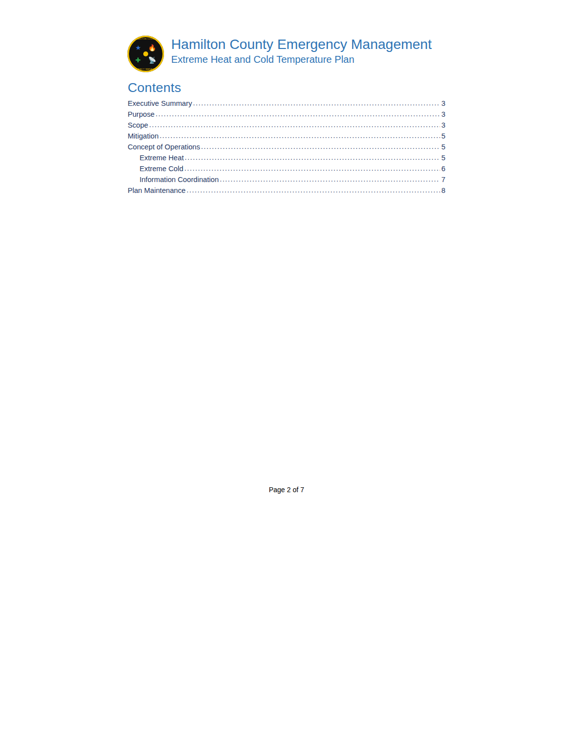Hamilton County Emergency Management
★ 🔥 ✚ 📡
Hamilton County Emergency Management
Extreme Heat and Cold Temperature Plan
Contents
Executive Summary .................................................................................................................. 3
Purpose .............................................................................................................................. 3
Scope ................................................................................................................................. 3
Mitigation ........................................................................................................................... 5
Concept of Operations ....................................................................................................... 5
Extreme Heat ..................................................................................................... 5
Extreme Cold ..................................................................................................... 6
Information Coordination ................................................................................. 7
Plan Maintenance .............................................................................................................. 8
Page 2 of 7